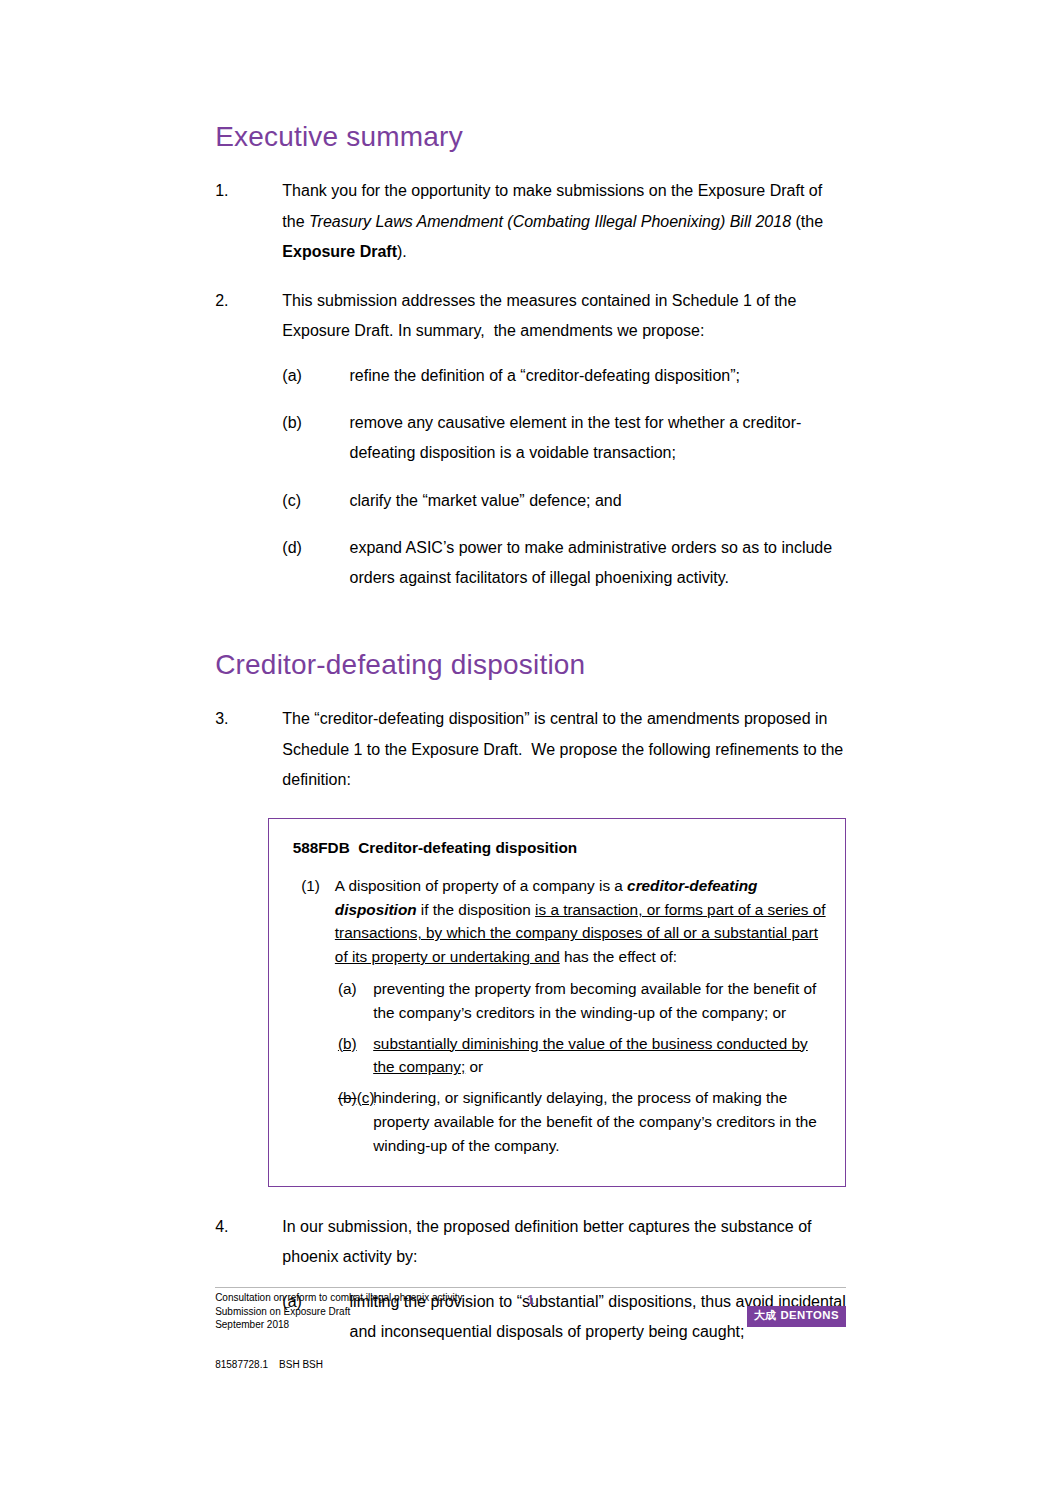Executive summary
1. Thank you for the opportunity to make submissions on the Exposure Draft of the Treasury Laws Amendment (Combating Illegal Phoenixing) Bill 2018 (the Exposure Draft).
2. This submission addresses the measures contained in Schedule 1 of the Exposure Draft. In summary, the amendments we propose:
(a) refine the definition of a “creditor-defeating disposition”;
(b) remove any causative element in the test for whether a creditor-defeating disposition is a voidable transaction;
(c) clarify the “market value” defence; and
(d) expand ASIC’s power to make administrative orders so as to include orders against facilitators of illegal phoenixing activity.
Creditor-defeating disposition
3. The “creditor-defeating disposition” is central to the amendments proposed in Schedule 1 to the Exposure Draft. We propose the following refinements to the definition:
588FDB Creditor-defeating disposition
(1) A disposition of property of a company is a creditor-defeating disposition if the disposition is a transaction, or forms part of a series of transactions, by which the company disposes of all or a substantial part of its property or undertaking and has the effect of:
(a) preventing the property from becoming available for the benefit of the company’s creditors in the winding-up of the company; or
(b) substantially diminishing the value of the business conducted by the company; or
(b)(c) hindering, or significantly delaying, the process of making the property available for the benefit of the company’s creditors in the winding-up of the company.
4. In our submission, the proposed definition better captures the substance of phoenix activity by:
(a) limiting the provision to “substantial” dispositions, thus avoid incidental and inconsequential disposals of property being caught;
Consultation on reform to combat illegal phoenix activity
Submission on Exposure Draft
September 2018
1
大成 DENTONS
81587728.1 BSH BSH